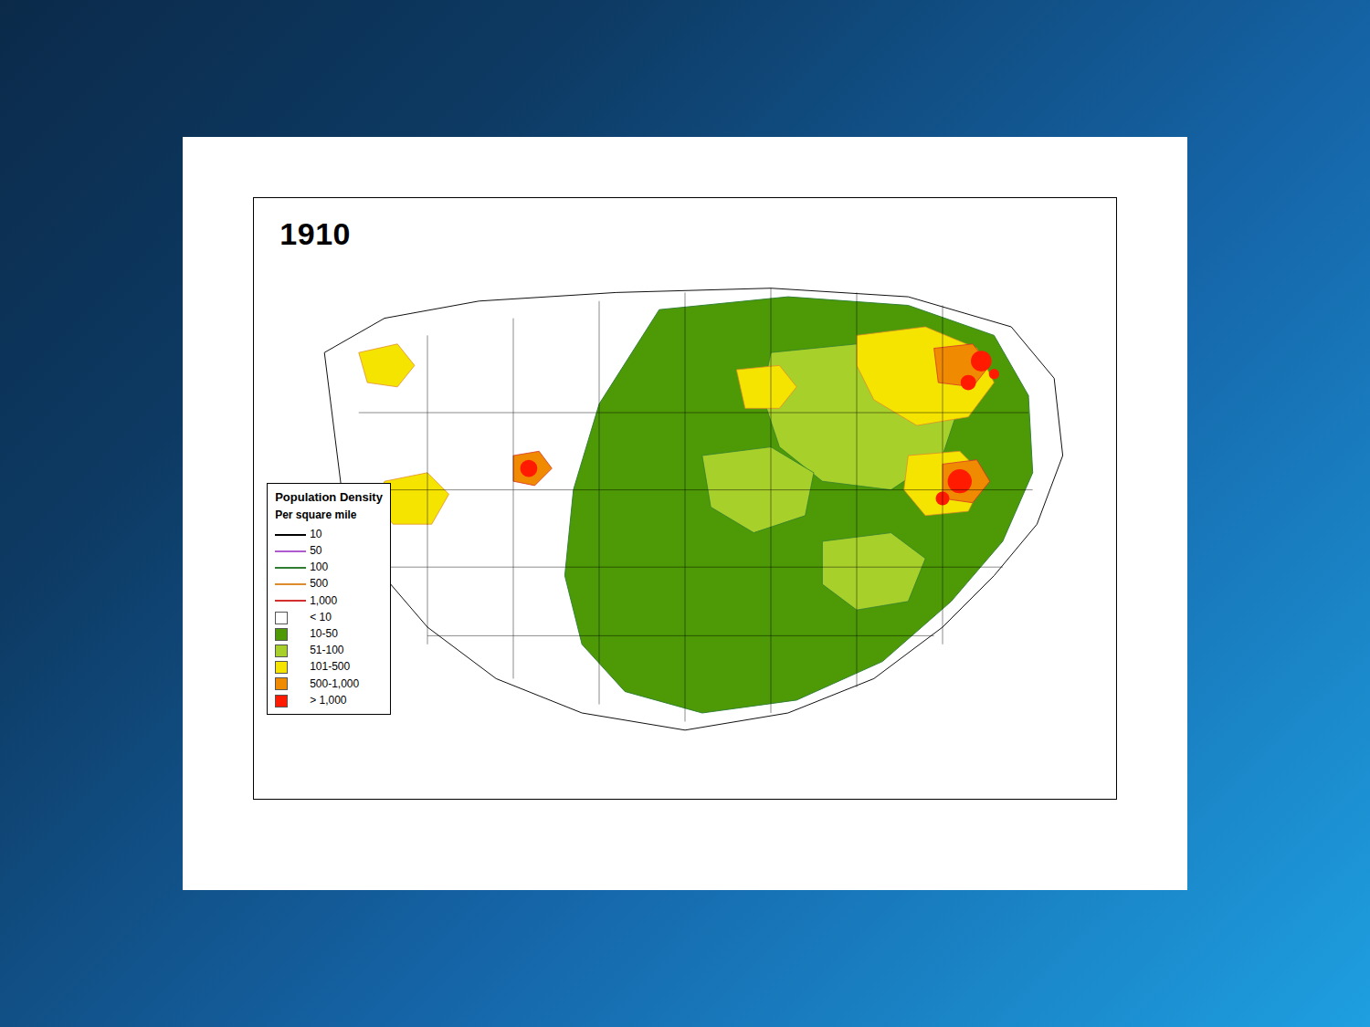1910
Population Density
Per square mile
| | 10 |
| | 50 |
| | 100 |
| | 500 |
| | 1,000 |
| | < 10 |
| | 10-50 |
| | 51-100 |
| | 101-500 |
| | 500-1,000 |
| | > 1,000 |